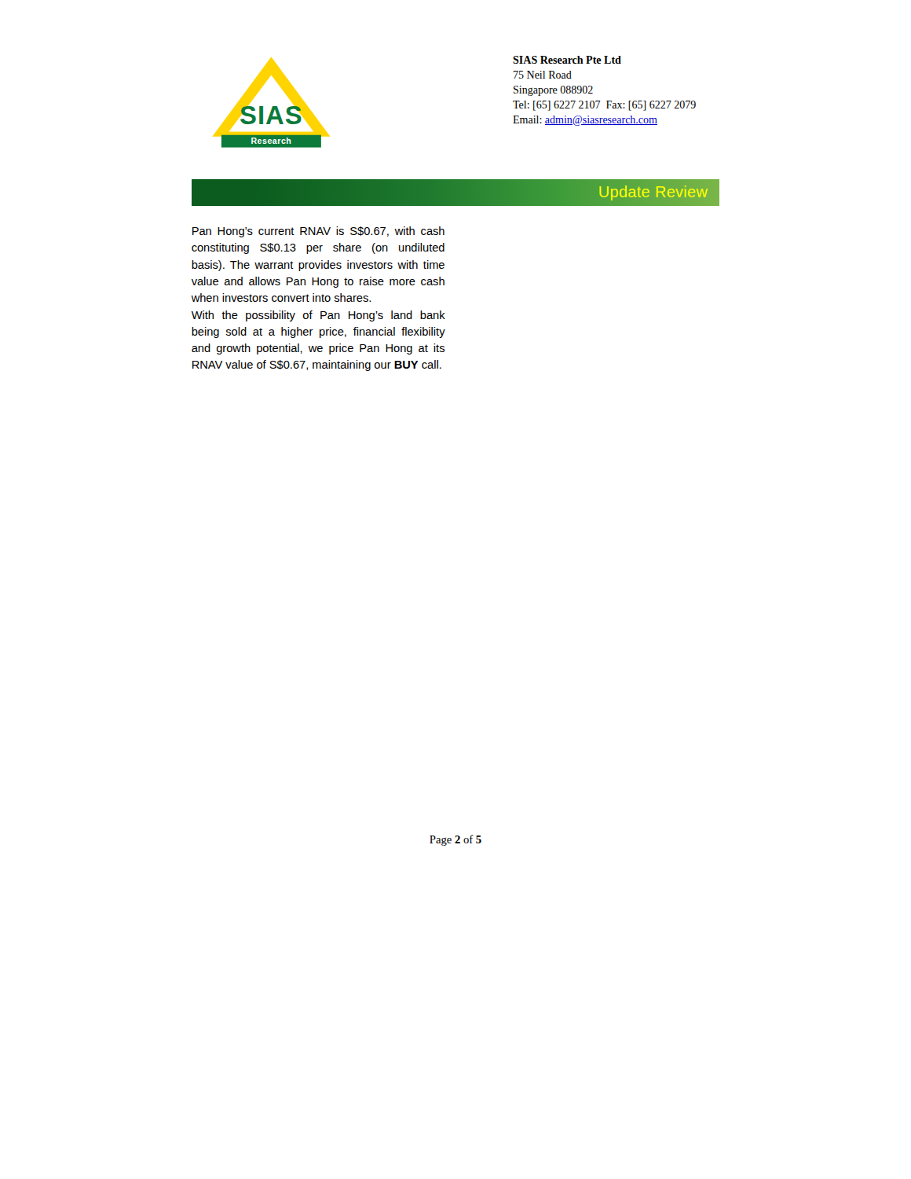SIAS Research
SIAS Research Pte Ltd
75 Neil Road
Singapore 088902
Tel: [65] 6227 2107 Fax: [65] 6227 2079
Email: admin@siasresearch.com
Update Review
Pan Hong’s current RNAV is S$0.67, with cash constituting S$0.13 per share (on undiluted basis). The warrant provides investors with time value and allows Pan Hong to raise more cash when investors convert into shares.
With the possibility of Pan Hong’s land bank being sold at a higher price, financial flexibility and growth potential, we price Pan Hong at its RNAV value of S$0.67, maintaining our BUY call.
Page 2 of 5